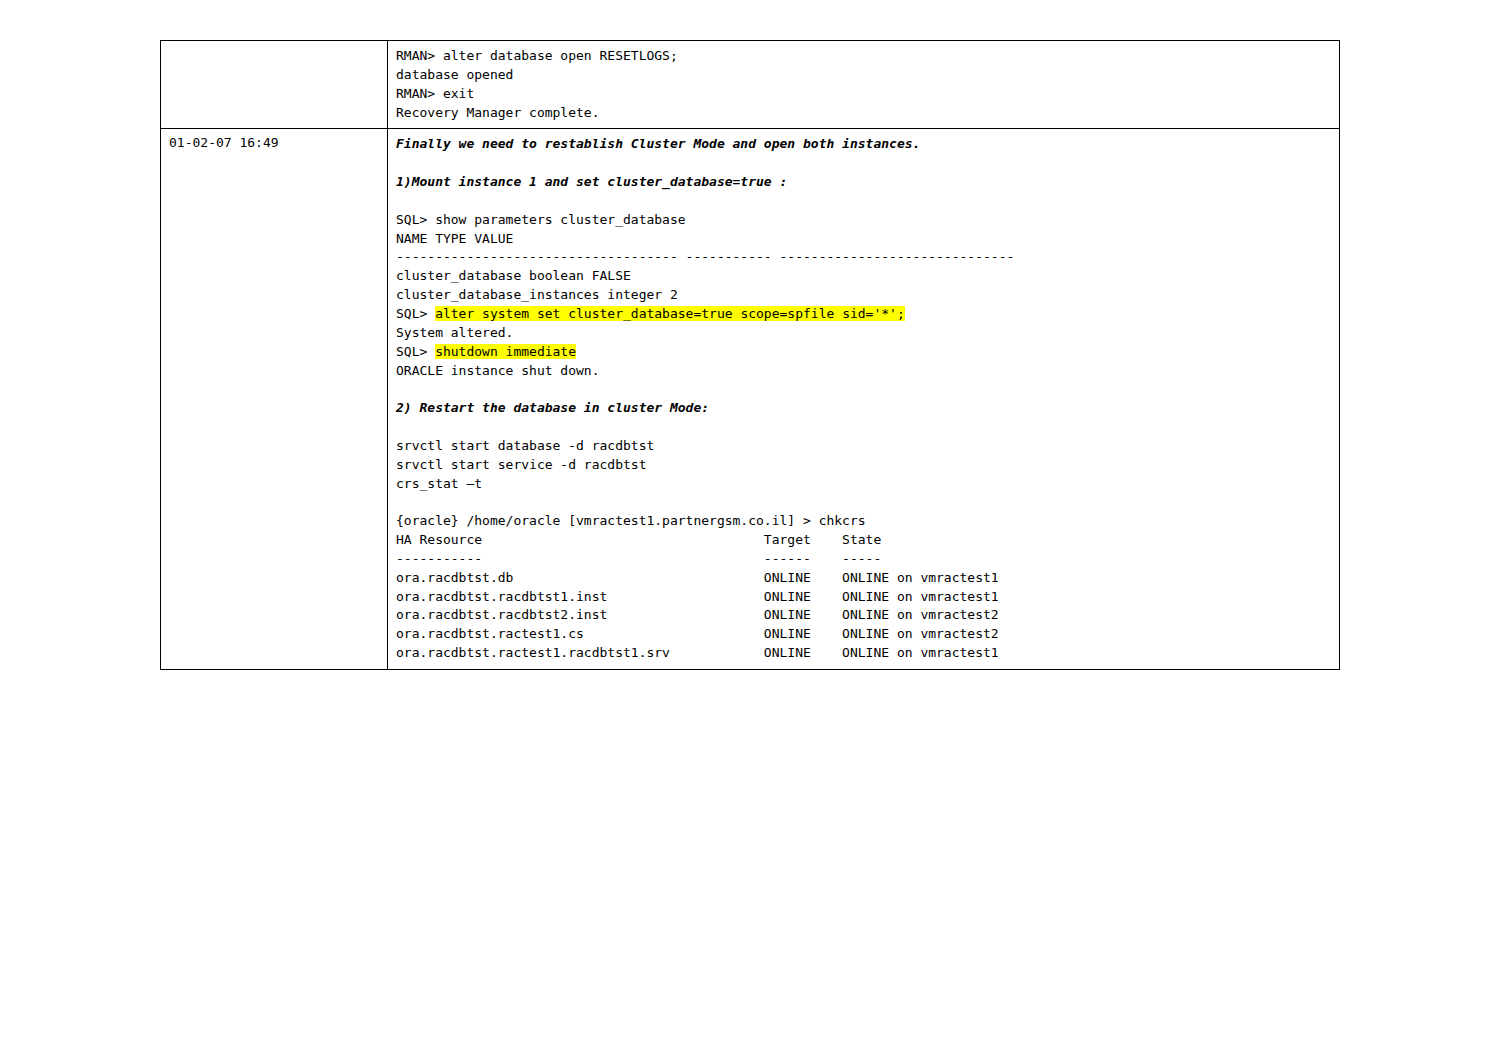| | RMAN> alter database open RESETLOGS; database opened RMAN> exit Recovery Manager complete. |
| 01-02-07 16:49 | Finally we need to restablish Cluster Mode and open both instances. 1)Mount instance 1 and set cluster_database=true : SQL> show parameters cluster_database NAME TYPE VALUE ------------------------------------ ----------- ------------------------------ cluster_database boolean FALSE cluster_database_instances integer 2 SQL> alter system set cluster_database=true scope=spfile sid='*'; System altered. SQL> shutdown immediate ORACLE instance shut down. 2) Restart the database in cluster Mode: srvctl start database -d racdbtst srvctl start service -d racdbtst crs_stat –t {oracle} /home/oracle [vmractest1.partnergsm.co.il] > chkcrs HA Resource Target State ----------- ------ ----- ora.racdbtst.db ONLINE ONLINE on vmractest1 ora.racdbtst.racdbtst1.inst ONLINE ONLINE on vmractest1 ora.racdbtst.racdbtst2.inst ONLINE ONLINE on vmractest2 ora.racdbtst.ractest1.cs ONLINE ONLINE on vmractest2 ora.racdbtst.ractest1.racdbtst1.srv ONLINE ONLINE on vmractest1 |